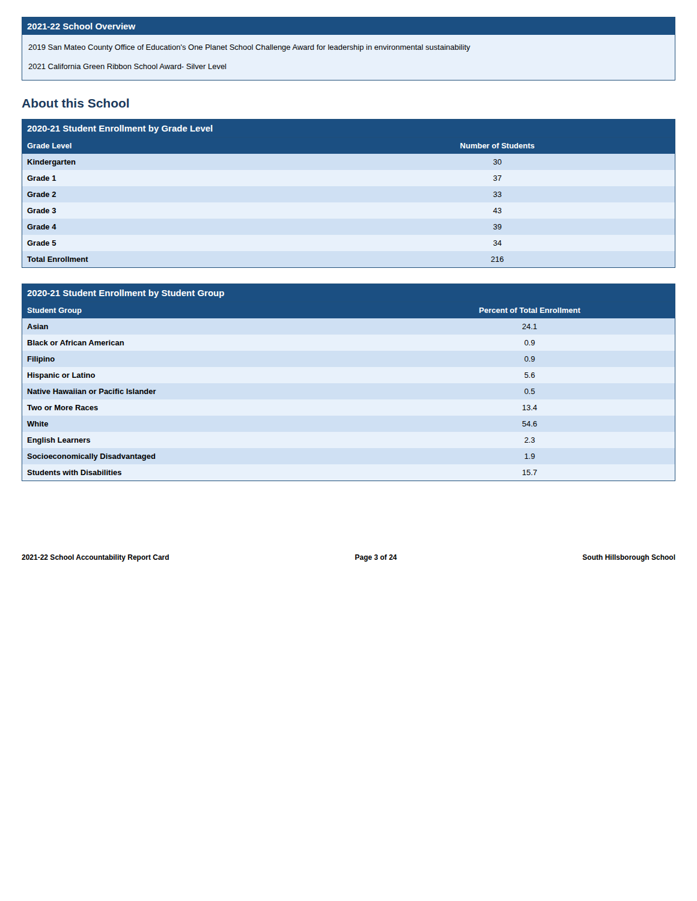2021-22 School Overview
2019 San Mateo County Office of Education's One Planet School Challenge Award for leadership in environmental sustainability
2021 California Green Ribbon School Award- Silver Level
About this School
2020-21 Student Enrollment by Grade Level
| Grade Level | Number of Students |
| --- | --- |
| Kindergarten | 30 |
| Grade 1 | 37 |
| Grade 2 | 33 |
| Grade 3 | 43 |
| Grade 4 | 39 |
| Grade 5 | 34 |
| Total Enrollment | 216 |
2020-21 Student Enrollment by Student Group
| Student Group | Percent of Total Enrollment |
| --- | --- |
| Asian | 24.1 |
| Black or African American | 0.9 |
| Filipino | 0.9 |
| Hispanic or Latino | 5.6 |
| Native Hawaiian or Pacific Islander | 0.5 |
| Two or More Races | 13.4 |
| White | 54.6 |
| English Learners | 2.3 |
| Socioeconomically Disadvantaged | 1.9 |
| Students with Disabilities | 15.7 |
2021-22 School Accountability Report Card Page 3 of 24 South Hillsborough School